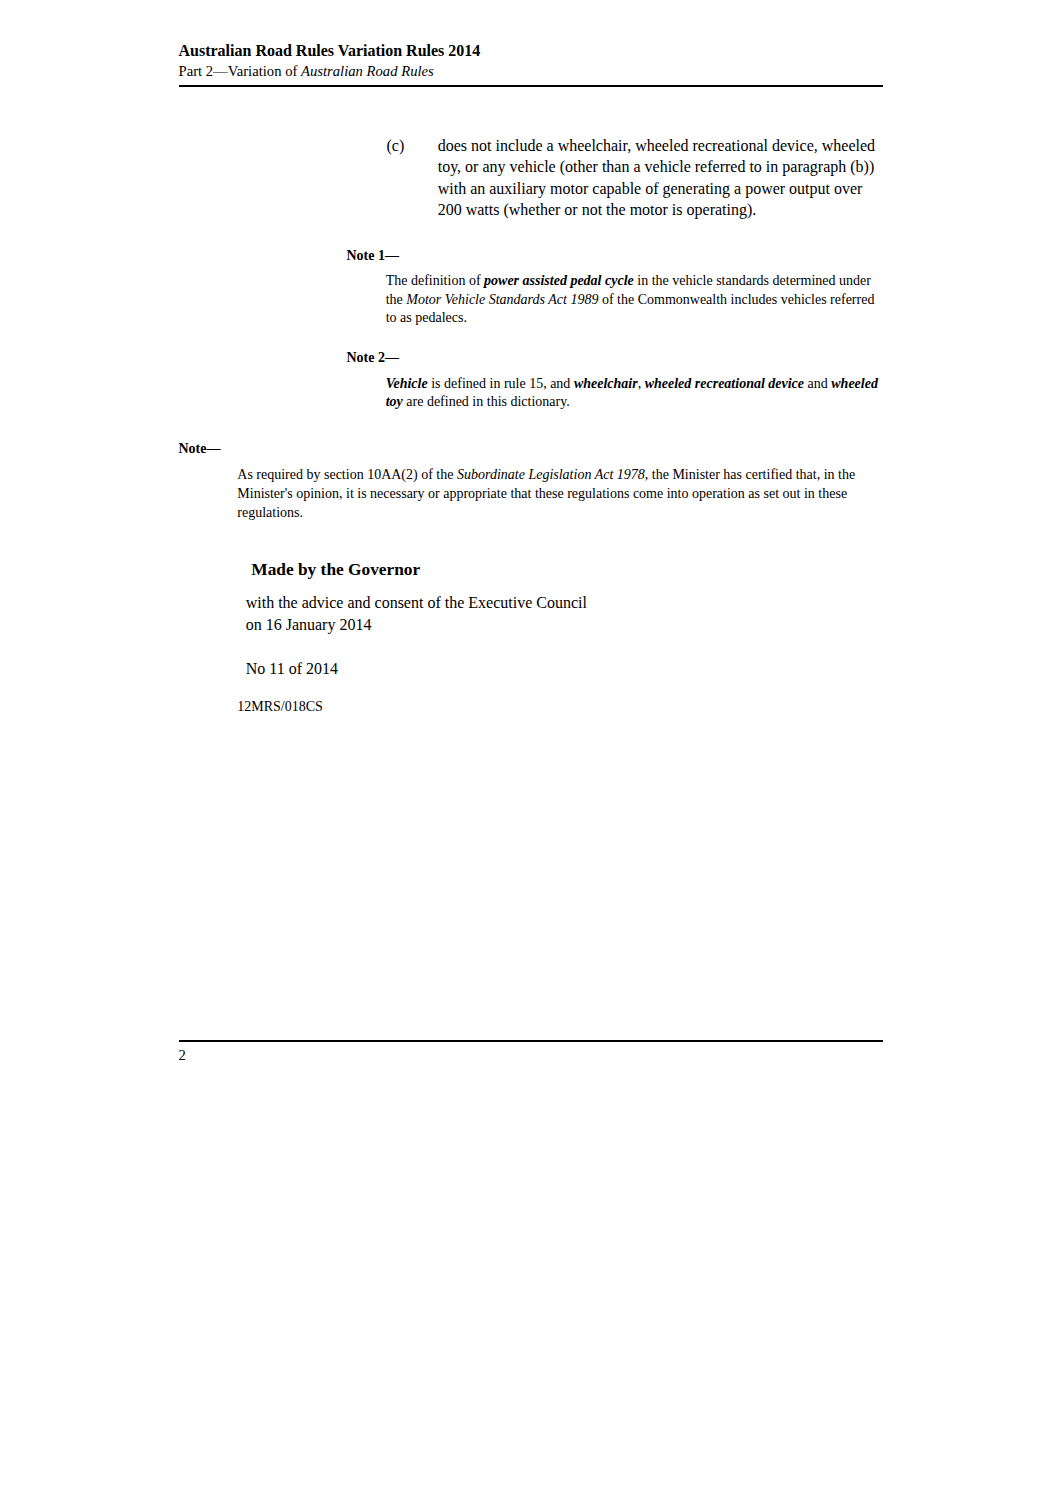Australian Road Rules Variation Rules 2014
Part 2—Variation of Australian Road Rules
(c)
does not include a wheelchair, wheeled recreational device, wheeled toy, or any vehicle (other than a vehicle referred to in paragraph (b)) with an auxiliary motor capable of generating a power output over 200 watts (whether or not the motor is operating).
Note 1—
The definition of power assisted pedal cycle in the vehicle standards determined under the Motor Vehicle Standards Act 1989 of the Commonwealth includes vehicles referred to as pedalecs.
Note 2—
Vehicle is defined in rule 15, and wheelchair, wheeled recreational device and wheeled toy are defined in this dictionary.
Note—
As required by section 10AA(2) of the Subordinate Legislation Act 1978, the Minister has certified that, in the Minister's opinion, it is necessary or appropriate that these regulations come into operation as set out in these regulations.
Made by the Governor
with the advice and consent of the Executive Council
on 16 January 2014
No 11 of 2014
12MRS/018CS
2